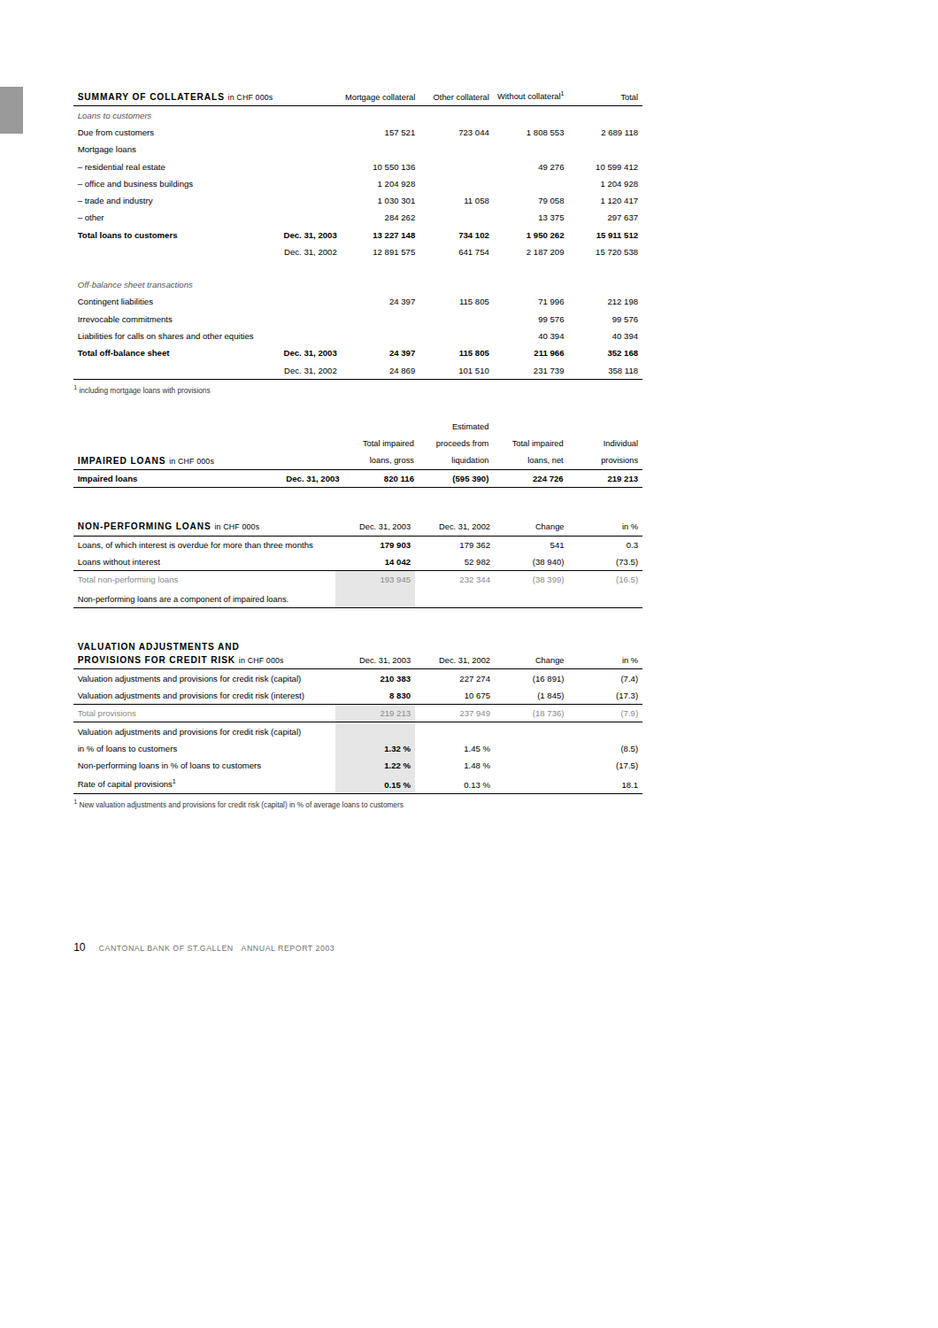| SUMMARY OF COLLATERALS in CHF 000s | Mortgage collateral | Other collateral | Without collateral 1 | Total |
| --- | --- | --- | --- | --- |
| Loans to customers |
| Due from customers | | 157 521 | 723 044 | 1 808 553 | 2 689 118 |
| Mortgage loans | | | | | |
| – residential real estate | | 10 550 136 | | 49 276 | 10 599 412 |
| – office and business buildings | | 1 204 928 | | | 1 204 928 |
| – trade and industry | | 1 030 301 | 11 058 | 79 058 | 1 120 417 |
| – other | | 284 262 | | 13 375 | 297 637 |
| Total loans to customers | Dec. 31, 2003 | 13 227 148 | 734 102 | 1 950 262 | 15 911 512 |
| | Dec. 31, 2002 | 12 891 575 | 641 754 | 2 187 209 | 15 720 538 |
| Off-balance sheet transactions |
| Contingent liabilities | | 24 397 | 115 805 | 71 996 | 212 198 |
| Irrevocable commitments | | | | 99 576 | 99 576 |
| Liabilities for calls on shares and other equities | | | | 40 394 | 40 394 |
| Total off-balance sheet | Dec. 31, 2003 | 24 397 | 115 805 | 211 966 | 352 168 |
| | Dec. 31, 2002 | 24 869 | 101 510 | 231 739 | 358 118 |
1 including mortgage loans with provisions
| | | | Estimated | | |
| --- | --- | --- | --- | --- | --- |
| | | Total impaired | proceeds from | Total impaired | Individual |
| IMPAIRED LOANS in CHF 000s | loans, gross | liquidation | loans, net | provisions |
| Impaired loans | Dec. 31, 2003 | 820 116 | (595 390) | 224 726 | 219 213 |
| NON-PERFORMING LOANS in CHF 000s | Dec. 31, 2003 | Dec. 31, 2002 | Change | in % |
| --- | --- | --- | --- | --- |
| Loans, of which interest is overdue for more than three months | 179 903 | 179 362 | 541 | 0.3 |
| Loans without interest | 14 042 | 52 982 | (38 940) | (73.5) |
| Total non-performing loans | 193 945 | 232 344 | (38 399) | (16.5) |
| Non-performing loans are a component of impaired loans. | | | | |
| VALUATION ADJUSTMENTS AND | | | | |
| --- | --- | --- | --- | --- |
| PROVISIONS FOR CREDIT RISK in CHF 000s | Dec. 31, 2003 | Dec. 31, 2002 | Change | in % |
| Valuation adjustments and provisions for credit risk (capital) | 210 383 | 227 274 | (16 891) | (7.4) |
| Valuation adjustments and provisions for credit risk (interest) | 8 830 | 10 675 | (1 845) | (17.3) |
| Total provisions | 219 213 | 237 949 | (18 736) | (7.9) |
| Valuation adjustments and provisions for credit risk (capital) | | | | |
| in % of loans to customers | 1.32 % | 1.45 % | | (8.5) |
| Non-performing loans in % of loans to customers | 1.22 % | 1.48 % | | (17.5) |
| Rate of capital provisions 1 | 0.15 % | 0.13 % | | 18.1 |
1 New valuation adjustments and provisions for credit risk (capital) in % of average loans to customers
10 CANTONAL BANK OF ST.GALLEN ANNUAL REPORT 2003